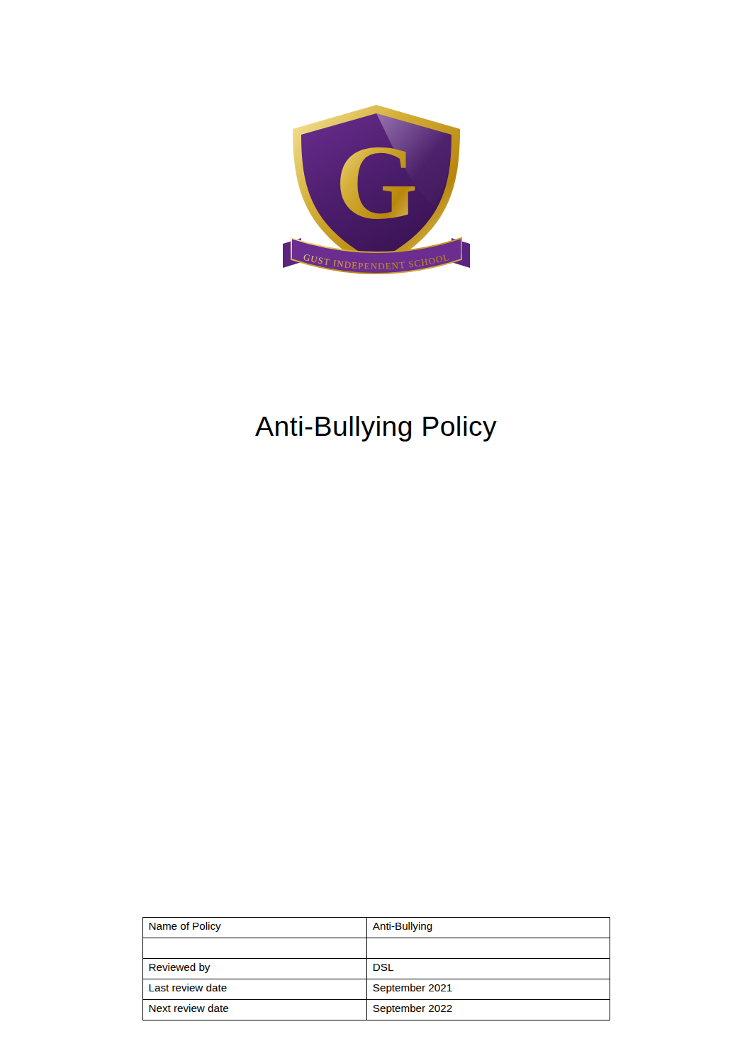G GUST INDEPENDENT SCHOOL
Anti-Bullying Policy
| Name of Policy | Anti-Bullying |
| Reviewed by | DSL |
| Last review date | September 2021 |
| Next review date | September 2022 |